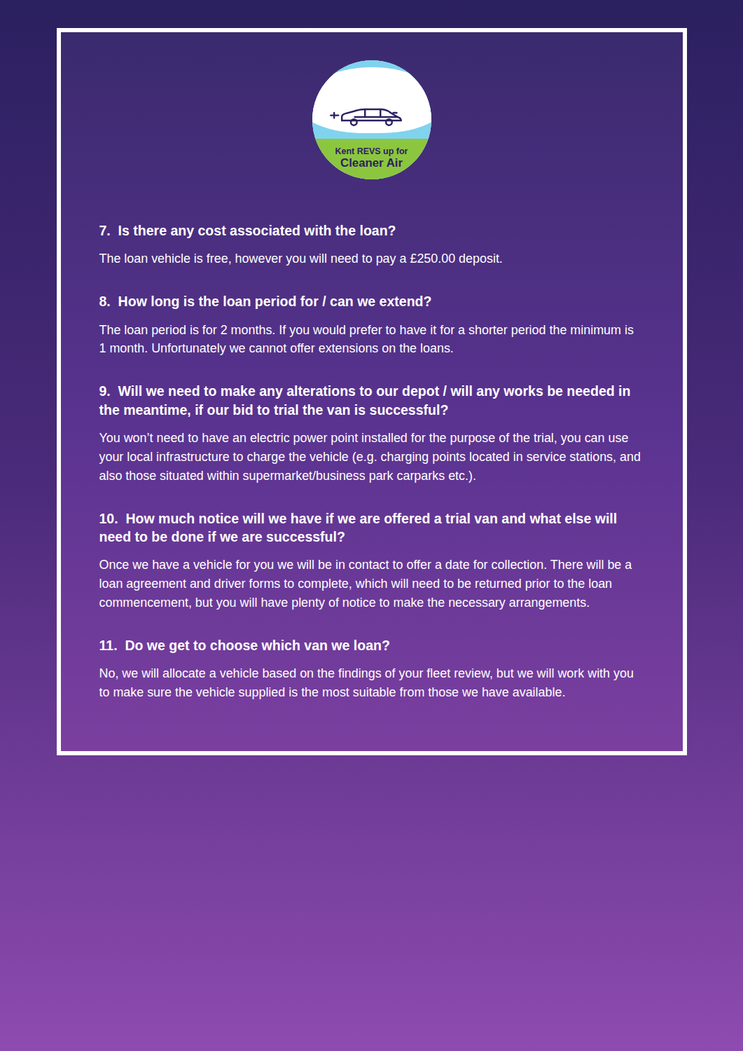Kent REVS up for Cleaner Air
7. Is there any cost associated with the loan?
The loan vehicle is free, however you will need to pay a £250.00 deposit.
8. How long is the loan period for / can we extend?
The loan period is for 2 months. If you would prefer to have it for a shorter period the minimum is 1 month. Unfortunately we cannot offer extensions on the loans.
9. Will we need to make any alterations to our depot / will any works be needed in the meantime, if our bid to trial the van is successful?
You won’t need to have an electric power point installed for the purpose of the trial, you can use your local infrastructure to charge the vehicle (e.g. charging points located in service stations, and also those situated within supermarket/business park carparks etc.).
10. How much notice will we have if we are offered a trial van and what else will need to be done if we are successful?
Once we have a vehicle for you we will be in contact to offer a date for collection. There will be a loan agreement and driver forms to complete, which will need to be returned prior to the loan commencement, but you will have plenty of notice to make the necessary arrangements.
11. Do we get to choose which van we loan?
No, we will allocate a vehicle based on the findings of your fleet review, but we will work with you to make sure the vehicle supplied is the most suitable from those we have available.